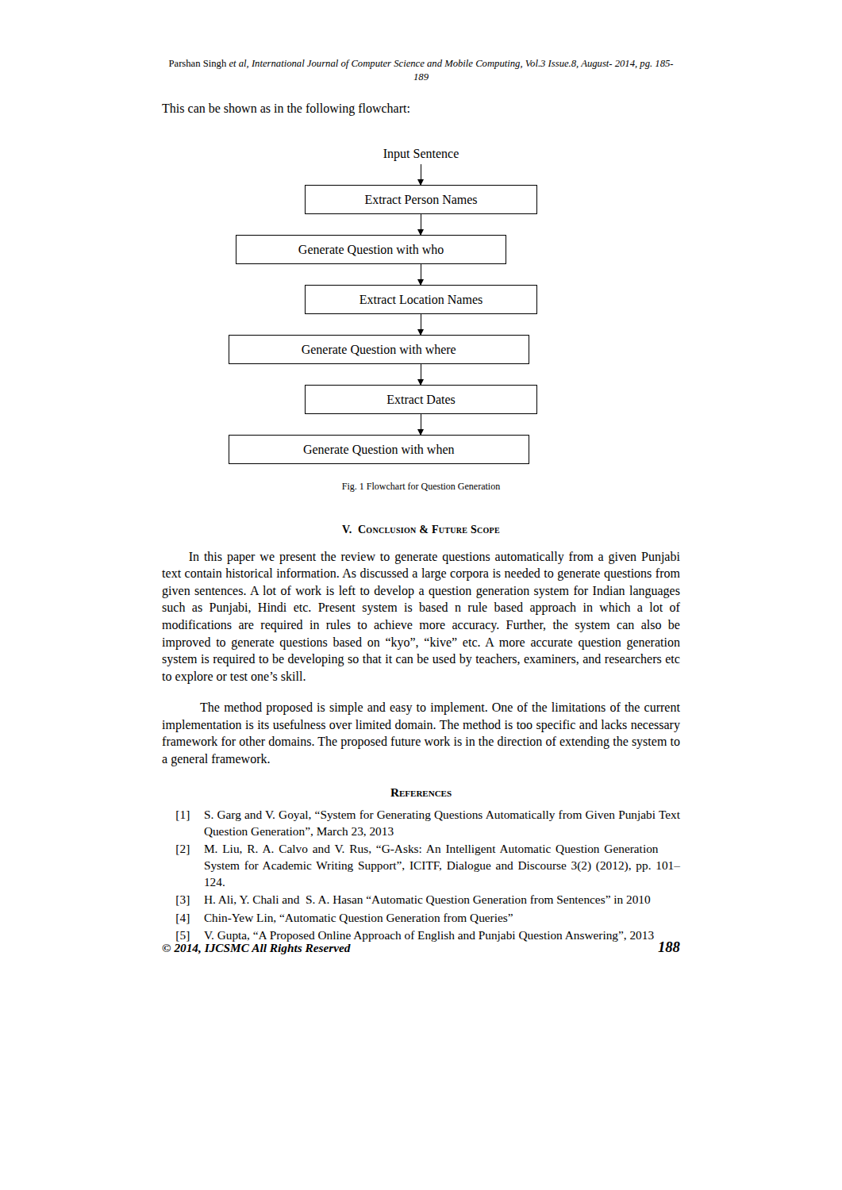Parshan Singh et al, International Journal of Computer Science and Mobile Computing, Vol.3 Issue.8, August- 2014, pg. 185-189
This can be shown as in the following flowchart:
Input Sentence
Extract Person Names
Generate Question with who
Extract Location Names
Generate Question with where
Extract Dates
Generate Question with when
Fig. 1 Flowchart for Question Generation
V. Conclusion & Future Scope
In this paper we present the review to generate questions automatically from a given Punjabi text contain historical information. As discussed a large corpora is needed to generate questions from given sentences. A lot of work is left to develop a question generation system for Indian languages such as Punjabi, Hindi etc. Present system is based n rule based approach in which a lot of modifications are required in rules to achieve more accuracy. Further, the system can also be improved to generate questions based on “kyo”, “kive” etc. A more accurate question generation system is required to be developing so that it can be used by teachers, examiners, and researchers etc to explore or test one’s skill.
The method proposed is simple and easy to implement. One of the limitations of the current implementation is its usefulness over limited domain. The method is too specific and lacks necessary framework for other domains. The proposed future work is in the direction of extending the system to a general framework.
References
[1] S. Garg and V. Goyal, “System for Generating Questions Automatically from Given Punjabi Text Question Generation”, March 23, 2013
[2] M. Liu, R. A. Calvo and V. Rus, “G-Asks: An Intelligent Automatic Question Generation System for Academic Writing Support”, ICITF, Dialogue and Discourse 3(2) (2012), pp. 101–124.
[3] H. Ali, Y. Chali and S. A. Hasan “Automatic Question Generation from Sentences” in 2010
[4] Chin-Yew Lin, “Automatic Question Generation from Queries”
[5] V. Gupta, “A Proposed Online Approach of English and Punjabi Question Answering”, 2013
© 2014, IJCSMC All Rights Reserved 188